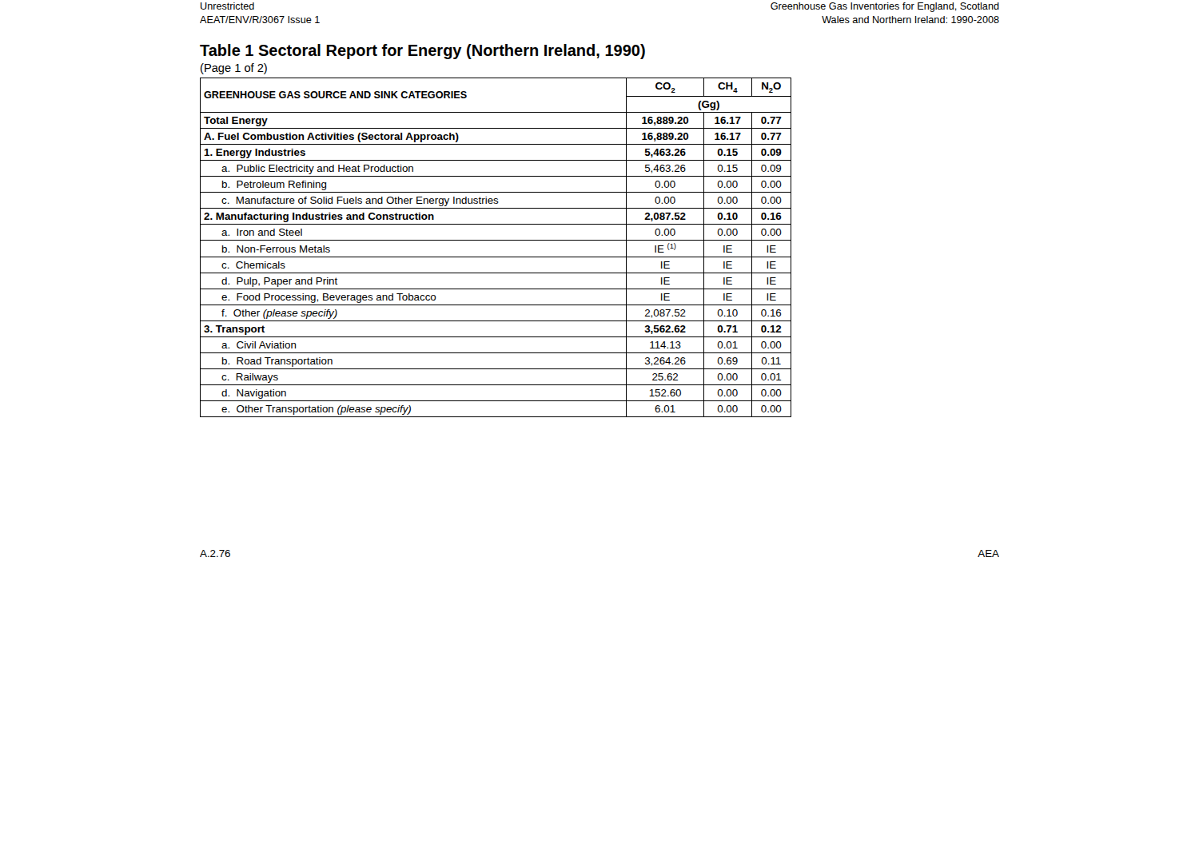Unrestricted
AEAT/ENV/R/3067 Issue 1
Greenhouse Gas Inventories for England, Scotland
Wales and Northern Ireland: 1990-2008
Table 1 Sectoral Report for Energy (Northern Ireland, 1990)
(Page 1 of 2)
| GREENHOUSE GAS SOURCE AND SINK CATEGORIES | CO 2 | CH 4 | N 2 O |
| --- | --- | --- | --- |
| (Gg) |
| Total Energy | 16,889.20 | 16.17 | 0.77 |
| A. Fuel Combustion Activities (Sectoral Approach) | 16,889.20 | 16.17 | 0.77 |
| 1. Energy Industries | 5,463.26 | 0.15 | 0.09 |
| a. Public Electricity and Heat Production | 5,463.26 | 0.15 | 0.09 |
| b. Petroleum Refining | 0.00 | 0.00 | 0.00 |
| c. Manufacture of Solid Fuels and Other Energy Industries | 0.00 | 0.00 | 0.00 |
| 2. Manufacturing Industries and Construction | 2,087.52 | 0.10 | 0.16 |
| a. Iron and Steel | 0.00 | 0.00 | 0.00 |
| b. Non-Ferrous Metals | IE (1) | IE | IE |
| c. Chemicals | IE | IE | IE |
| d. Pulp, Paper and Print | IE | IE | IE |
| e. Food Processing, Beverages and Tobacco | IE | IE | IE |
| f. Other (please specify) | 2,087.52 | 0.10 | 0.16 |
| 3. Transport | 3,562.62 | 0.71 | 0.12 |
| a. Civil Aviation | 114.13 | 0.01 | 0.00 |
| b. Road Transportation | 3,264.26 | 0.69 | 0.11 |
| c. Railways | 25.62 | 0.00 | 0.01 |
| d. Navigation | 152.60 | 0.00 | 0.00 |
| e. Other Transportation (please specify) | 6.01 | 0.00 | 0.00 |
A.2.76
AEA